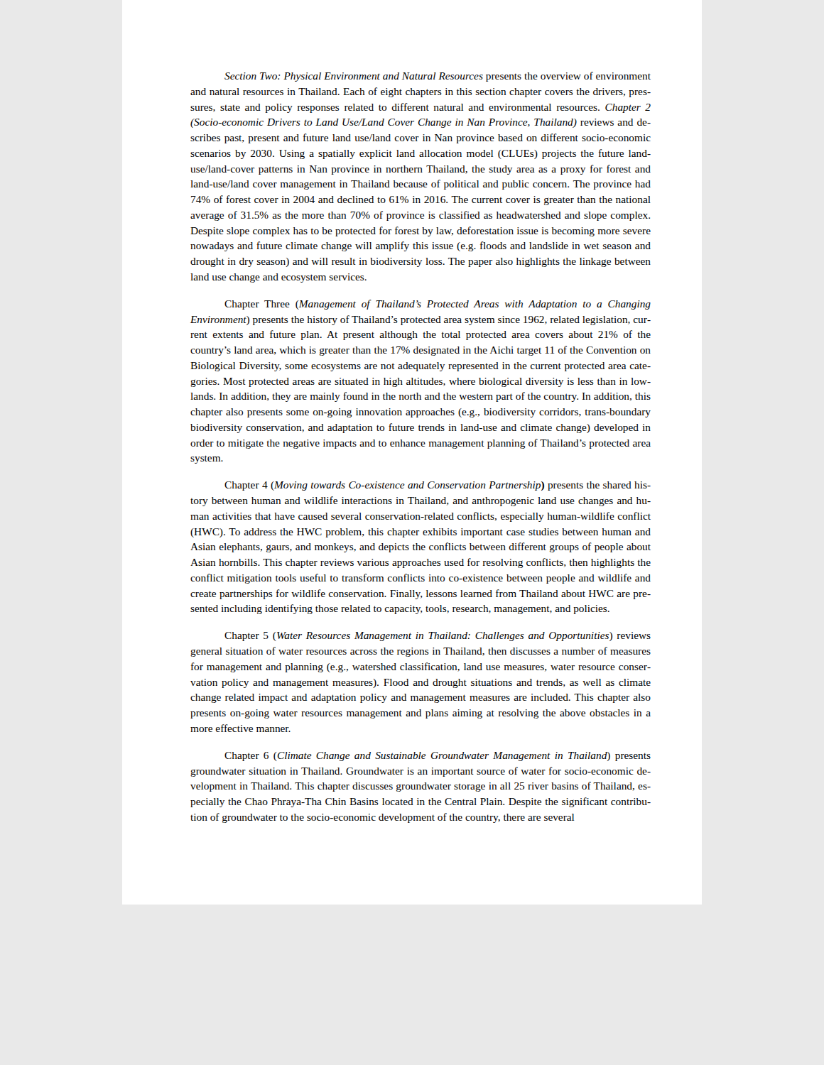Section Two: Physical Environment and Natural Resources presents the overview of environment and natural resources in Thailand. Each of eight chapters in this section chapter covers the drivers, pressures, state and policy responses related to different natural and environmental resources. Chapter 2 (Socio-economic Drivers to Land Use/Land Cover Change in Nan Province, Thailand) reviews and describes past, present and future land use/land cover in Nan province based on different socio-economic scenarios by 2030. Using a spatially explicit land allocation model (CLUEs) projects the future land-use/land-cover patterns in Nan province in northern Thailand, the study area as a proxy for forest and land-use/land cover management in Thailand because of political and public concern. The province had 74% of forest cover in 2004 and declined to 61% in 2016. The current cover is greater than the national average of 31.5% as the more than 70% of province is classified as headwatershed and slope complex. Despite slope complex has to be protected for forest by law, deforestation issue is becoming more severe nowadays and future climate change will amplify this issue (e.g. floods and landslide in wet season and drought in dry season) and will result in biodiversity loss. The paper also highlights the linkage between land use change and ecosystem services.
Chapter Three (Management of Thailand’s Protected Areas with Adaptation to a Changing Environment) presents the history of Thailand’s protected area system since 1962, related legislation, current extents and future plan. At present although the total protected area covers about 21% of the country’s land area, which is greater than the 17% designated in the Aichi target 11 of the Convention on Biological Diversity, some ecosystems are not adequately represented in the current protected area categories. Most protected areas are situated in high altitudes, where biological diversity is less than in lowlands. In addition, they are mainly found in the north and the western part of the country. In addition, this chapter also presents some on-going innovation approaches (e.g., biodiversity corridors, trans-boundary biodiversity conservation, and adaptation to future trends in land-use and climate change) developed in order to mitigate the negative impacts and to enhance management planning of Thailand’s protected area system.
Chapter 4 (Moving towards Co-existence and Conservation Partnership) presents the shared history between human and wildlife interactions in Thailand, and anthropogenic land use changes and human activities that have caused several conservation-related conflicts, especially human-wildlife conflict (HWC). To address the HWC problem, this chapter exhibits important case studies between human and Asian elephants, gaurs, and monkeys, and depicts the conflicts between different groups of people about Asian hornbills. This chapter reviews various approaches used for resolving conflicts, then highlights the conflict mitigation tools useful to transform conflicts into co-existence between people and wildlife and create partnerships for wildlife conservation. Finally, lessons learned from Thailand about HWC are presented including identifying those related to capacity, tools, research, management, and policies.
Chapter 5 (Water Resources Management in Thailand: Challenges and Opportunities) reviews general situation of water resources across the regions in Thailand, then discusses a number of measures for management and planning (e.g., watershed classification, land use measures, water resource conservation policy and management measures). Flood and drought situations and trends, as well as climate change related impact and adaptation policy and management measures are included. This chapter also presents on-going water resources management and plans aiming at resolving the above obstacles in a more effective manner.
Chapter 6 (Climate Change and Sustainable Groundwater Management in Thailand) presents groundwater situation in Thailand. Groundwater is an important source of water for socio-economic development in Thailand. This chapter discusses groundwater storage in all 25 river basins of Thailand, especially the Chao Phraya-Tha Chin Basins located in the Central Plain. Despite the significant contribution of groundwater to the socio-economic development of the country, there are several